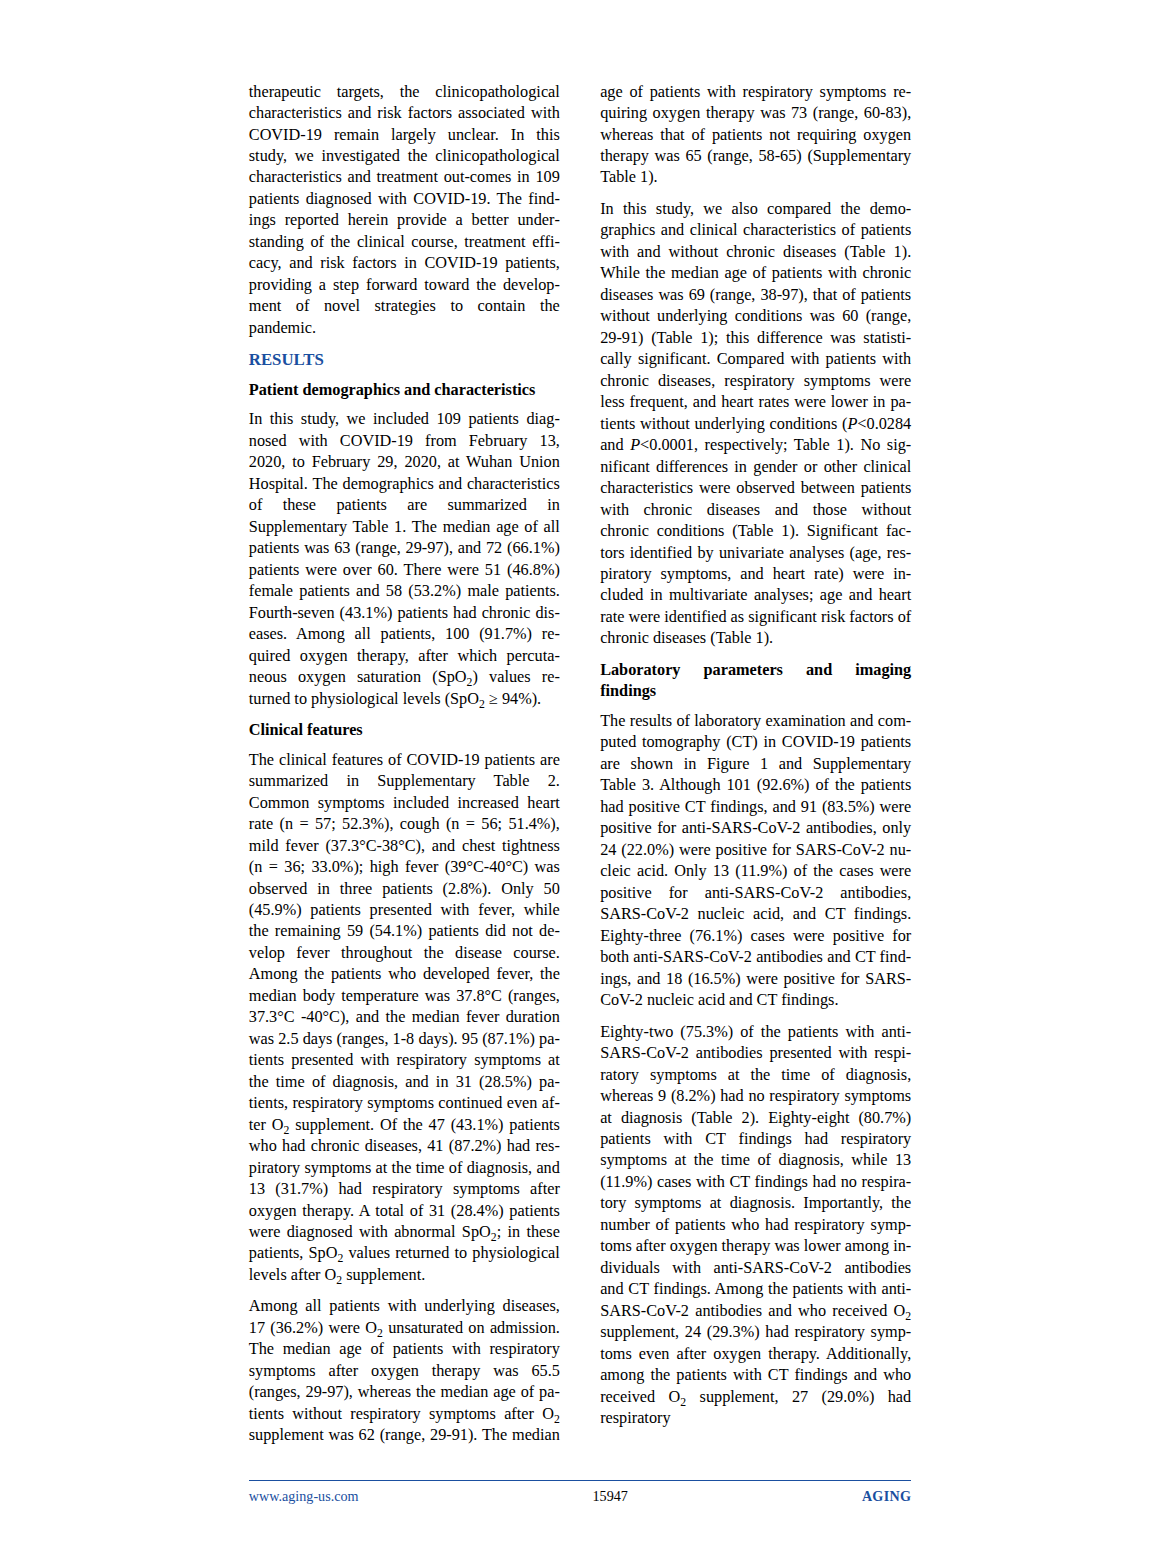therapeutic targets, the clinicopathological characteristics and risk factors associated with COVID-19 remain largely unclear. In this study, we investigated the clinicopathological characteristics and treatment out-comes in 109 patients diagnosed with COVID-19. The findings reported herein provide a better understanding of the clinical course, treatment efficacy, and risk factors in COVID-19 patients, providing a step forward toward the development of novel strategies to contain the pandemic.
RESULTS
Patient demographics and characteristics
In this study, we included 109 patients diagnosed with COVID-19 from February 13, 2020, to February 29, 2020, at Wuhan Union Hospital. The demographics and characteristics of these patients are summarized in Supplementary Table 1. The median age of all patients was 63 (range, 29-97), and 72 (66.1%) patients were over 60. There were 51 (46.8%) female patients and 58 (53.2%) male patients. Fourth-seven (43.1%) patients had chronic diseases. Among all patients, 100 (91.7%) required oxygen therapy, after which percutaneous oxygen saturation (SpO2) values returned to physiological levels (SpO2 ≥ 94%).
Clinical features
The clinical features of COVID-19 patients are summarized in Supplementary Table 2. Common symptoms included increased heart rate (n = 57; 52.3%), cough (n = 56; 51.4%), mild fever (37.3°C-38°C), and chest tightness (n = 36; 33.0%); high fever (39°C-40°C) was observed in three patients (2.8%). Only 50 (45.9%) patients presented with fever, while the remaining 59 (54.1%) patients did not develop fever throughout the disease course. Among the patients who developed fever, the median body temperature was 37.8°C (ranges, 37.3°C -40°C), and the median fever duration was 2.5 days (ranges, 1-8 days). 95 (87.1%) patients presented with respiratory symptoms at the time of diagnosis, and in 31 (28.5%) patients, respiratory symptoms continued even after O2 supplement. Of the 47 (43.1%) patients who had chronic diseases, 41 (87.2%) had respiratory symptoms at the time of diagnosis, and 13 (31.7%) had respiratory symptoms after oxygen therapy. A total of 31 (28.4%) patients were diagnosed with abnormal SpO2; in these patients, SpO2 values returned to physiological levels after O2 supplement.
Among all patients with underlying diseases, 17 (36.2%) were O2 unsaturated on admission. The median age of patients with respiratory symptoms after oxygen therapy was 65.5 (ranges, 29-97), whereas the median age of patients without respiratory symptoms after O2 supplement was 62 (range, 29-91). The median age of patients with respiratory symptoms requiring oxygen therapy was 73 (range, 60-83), whereas that of patients not requiring oxygen therapy was 65 (range, 58-65) (Supplementary Table 1).
In this study, we also compared the demographics and clinical characteristics of patients with and without chronic diseases (Table 1). While the median age of patients with chronic diseases was 69 (range, 38-97), that of patients without underlying conditions was 60 (range, 29-91) (Table 1); this difference was statistically significant. Compared with patients with chronic diseases, respiratory symptoms were less frequent, and heart rates were lower in patients without underlying conditions (P<0.0284 and P<0.0001, respectively; Table 1). No significant differences in gender or other clinical characteristics were observed between patients with chronic diseases and those without chronic conditions (Table 1). Significant factors identified by univariate analyses (age, respiratory symptoms, and heart rate) were included in multivariate analyses; age and heart rate were identified as significant risk factors of chronic diseases (Table 1).
Laboratory parameters and imaging findings
The results of laboratory examination and computed tomography (CT) in COVID-19 patients are shown in Figure 1 and Supplementary Table 3. Although 101 (92.6%) of the patients had positive CT findings, and 91 (83.5%) were positive for anti-SARS-CoV-2 antibodies, only 24 (22.0%) were positive for SARS-CoV-2 nucleic acid. Only 13 (11.9%) of the cases were positive for anti-SARS-CoV-2 antibodies, SARS-CoV-2 nucleic acid, and CT findings. Eighty-three (76.1%) cases were positive for both anti-SARS-CoV-2 antibodies and CT findings, and 18 (16.5%) were positive for SARS-CoV-2 nucleic acid and CT findings.
Eighty-two (75.3%) of the patients with anti-SARS-CoV-2 antibodies presented with respiratory symptoms at the time of diagnosis, whereas 9 (8.2%) had no respiratory symptoms at diagnosis (Table 2). Eighty-eight (80.7%) patients with CT findings had respiratory symptoms at the time of diagnosis, while 13 (11.9%) cases with CT findings had no respiratory symptoms at diagnosis. Importantly, the number of patients who had respiratory symptoms after oxygen therapy was lower among individuals with anti-SARS-CoV-2 antibodies and CT findings. Among the patients with anti-SARS-CoV-2 antibodies and who received O2 supplement, 24 (29.3%) had respiratory symptoms even after oxygen therapy. Additionally, among the patients with CT findings and who received O2 supplement, 27 (29.0%) had respiratory
www.aging-us.com
15947
AGING